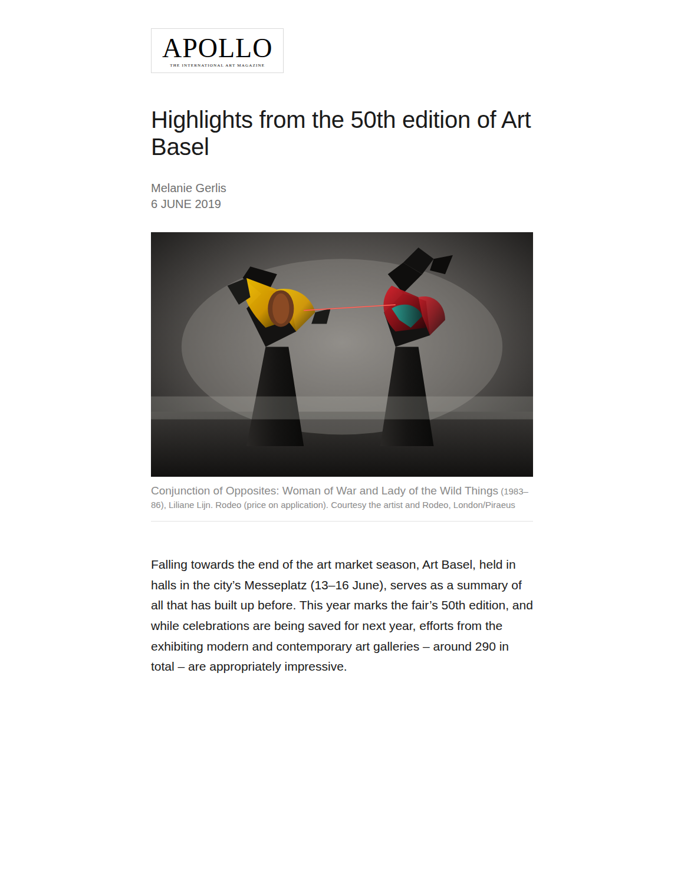APOLLO The International Art Magazine
Highlights from the 50th edition of Art Basel
Melanie Gerlis 6 JUNE 2019
Conjunction of Opposites: Woman of War and Lady of the Wild Things (1983–86), Liliane Lijn. Rodeo (price on application). Courtesy the artist and Rodeo, London/Piraeus
Falling towards the end of the art market season, Art Basel, held in halls in the city’s Messeplatz (13–16 June), serves as a summary of all that has built up before. This year marks the fair’s 50th edition, and while celebrations are being saved for next year, efforts from the exhibiting modern and contemporary art galleries – around 290 in total – are appropriately impressive.